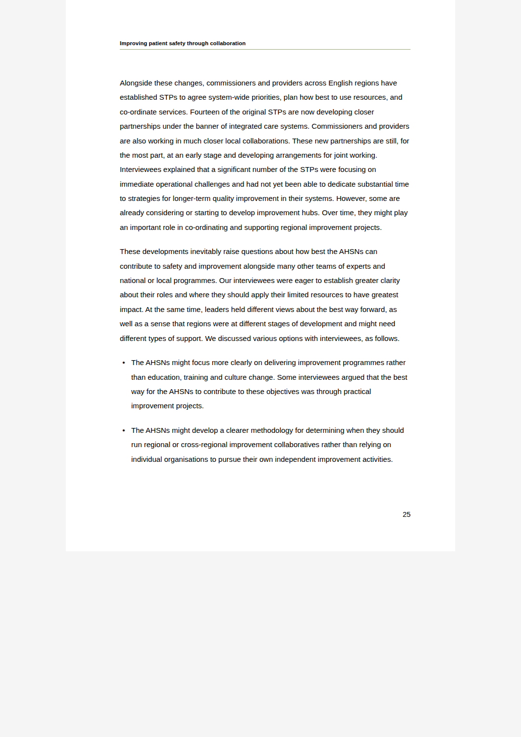Improving patient safety through collaboration
Alongside these changes, commissioners and providers across English regions have established STPs to agree system-wide priorities, plan how best to use resources, and co-ordinate services. Fourteen of the original STPs are now developing closer partnerships under the banner of integrated care systems. Commissioners and providers are also working in much closer local collaborations. These new partnerships are still, for the most part, at an early stage and developing arrangements for joint working. Interviewees explained that a significant number of the STPs were focusing on immediate operational challenges and had not yet been able to dedicate substantial time to strategies for longer-term quality improvement in their systems. However, some are already considering or starting to develop improvement hubs. Over time, they might play an important role in co-ordinating and supporting regional improvement projects.
These developments inevitably raise questions about how best the AHSNs can contribute to safety and improvement alongside many other teams of experts and national or local programmes. Our interviewees were eager to establish greater clarity about their roles and where they should apply their limited resources to have greatest impact. At the same time, leaders held different views about the best way forward, as well as a sense that regions were at different stages of development and might need different types of support. We discussed various options with interviewees, as follows.
The AHSNs might focus more clearly on delivering improvement programmes rather than education, training and culture change. Some interviewees argued that the best way for the AHSNs to contribute to these objectives was through practical improvement projects.
The AHSNs might develop a clearer methodology for determining when they should run regional or cross-regional improvement collaboratives rather than relying on individual organisations to pursue their own independent improvement activities.
25